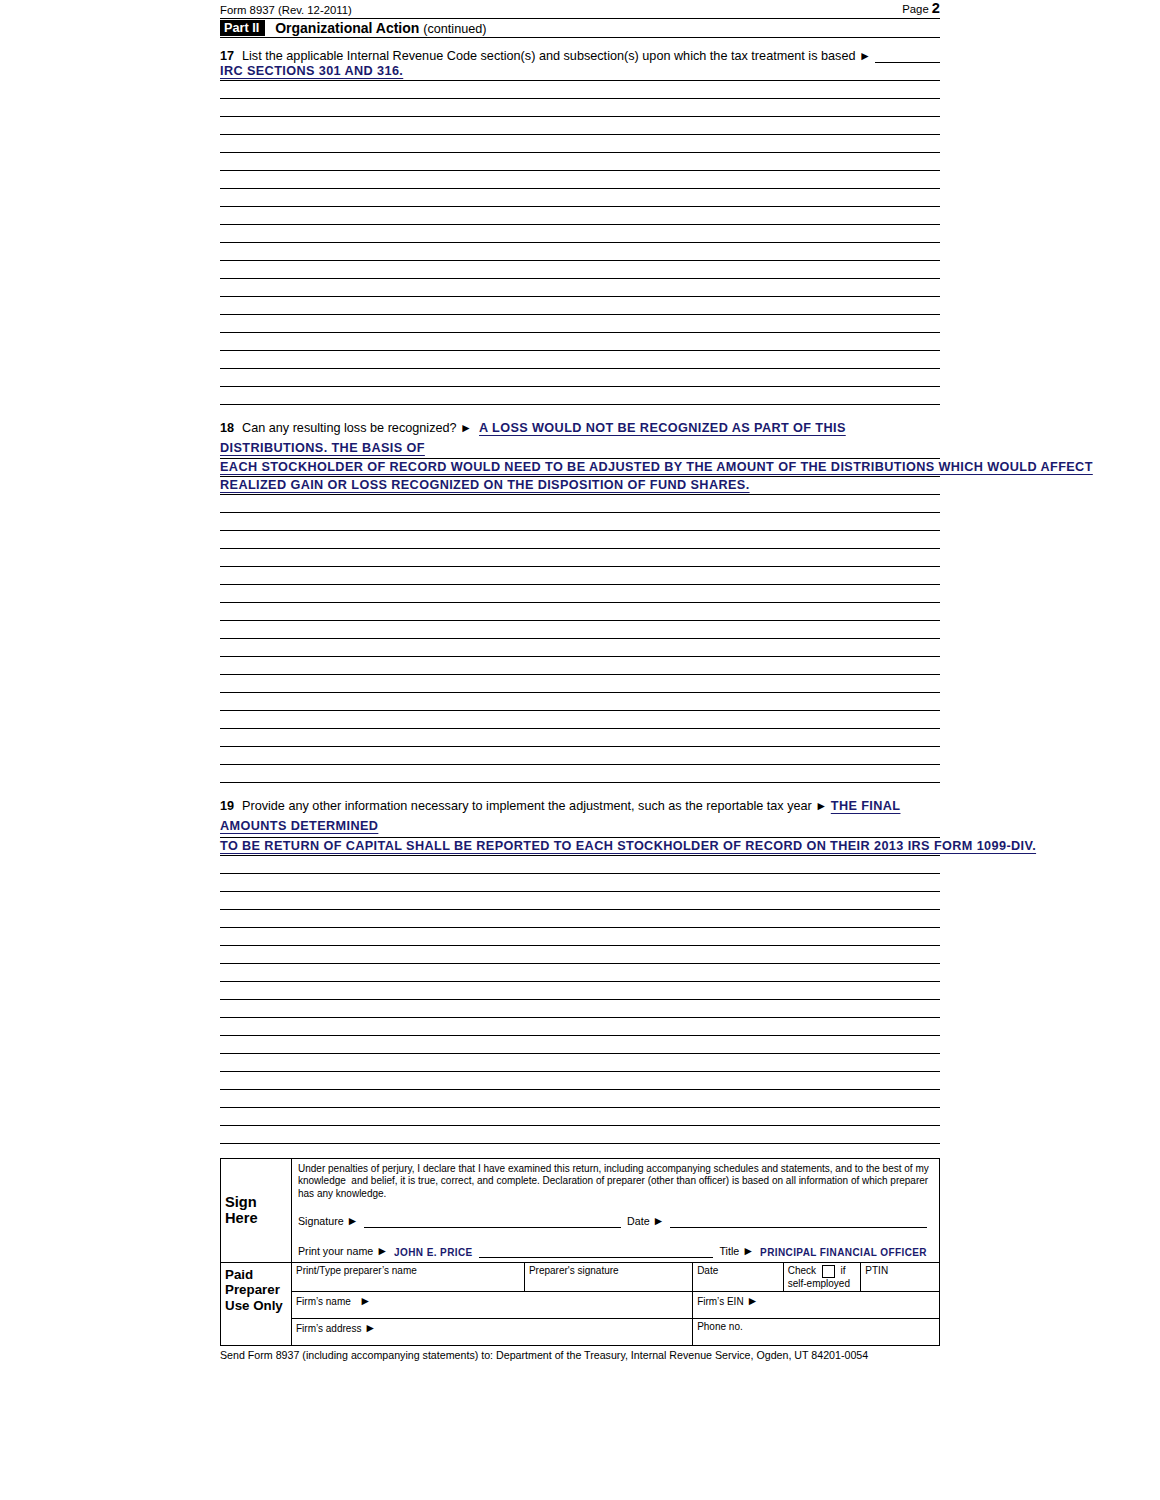Form 8937 (Rev. 12-2011)
Page 2
Part II
Organizational Action (continued)
17 List the applicable Internal Revenue Code section(s) and subsection(s) upon which the tax treatment is based ►
IRC SECTIONS 301 AND 316.
18 Can any resulting loss be recognized? ► A LOSS WOULD NOT BE RECOGNIZED AS PART OF THIS DISTRIBUTIONS. THE BASIS OF
EACH STOCKHOLDER OF RECORD WOULD NEED TO BE ADJUSTED BY THE AMOUNT OF THE DISTRIBUTIONS WHICH WOULD AFFECT
REALIZED GAIN OR LOSS RECOGNIZED ON THE DISPOSITION OF FUND SHARES.
19 Provide any other information necessary to implement the adjustment, such as the reportable tax year ► THE FINAL AMOUNTS DETERMINED
TO BE RETURN OF CAPITAL SHALL BE REPORTED TO EACH STOCKHOLDER OF RECORD ON THEIR 2013 IRS FORM 1099-DIV.
Sign
Here
Under penalties of perjury, I declare that I have examined this return, including accompanying schedules and statements, and to the best of my knowledge and belief, it is true, correct, and complete. Declaration of preparer (other than officer) is based on all information of which preparer has any knowledge.
Signature ► Date ►
Print your name ► JOHN E. PRICE Title ► PRINCIPAL FINANCIAL OFFICER
Paid
Preparer
Use Only
Print/Type preparer’s name
Preparer's signature
Date
Check if
self-employed
PTIN
Firm’s name ►
Firm’s EIN ►
Firm’s address ►
Phone no.
Send Form 8937 (including accompanying statements) to: Department of the Treasury, Internal Revenue Service, Ogden, UT 84201-0054